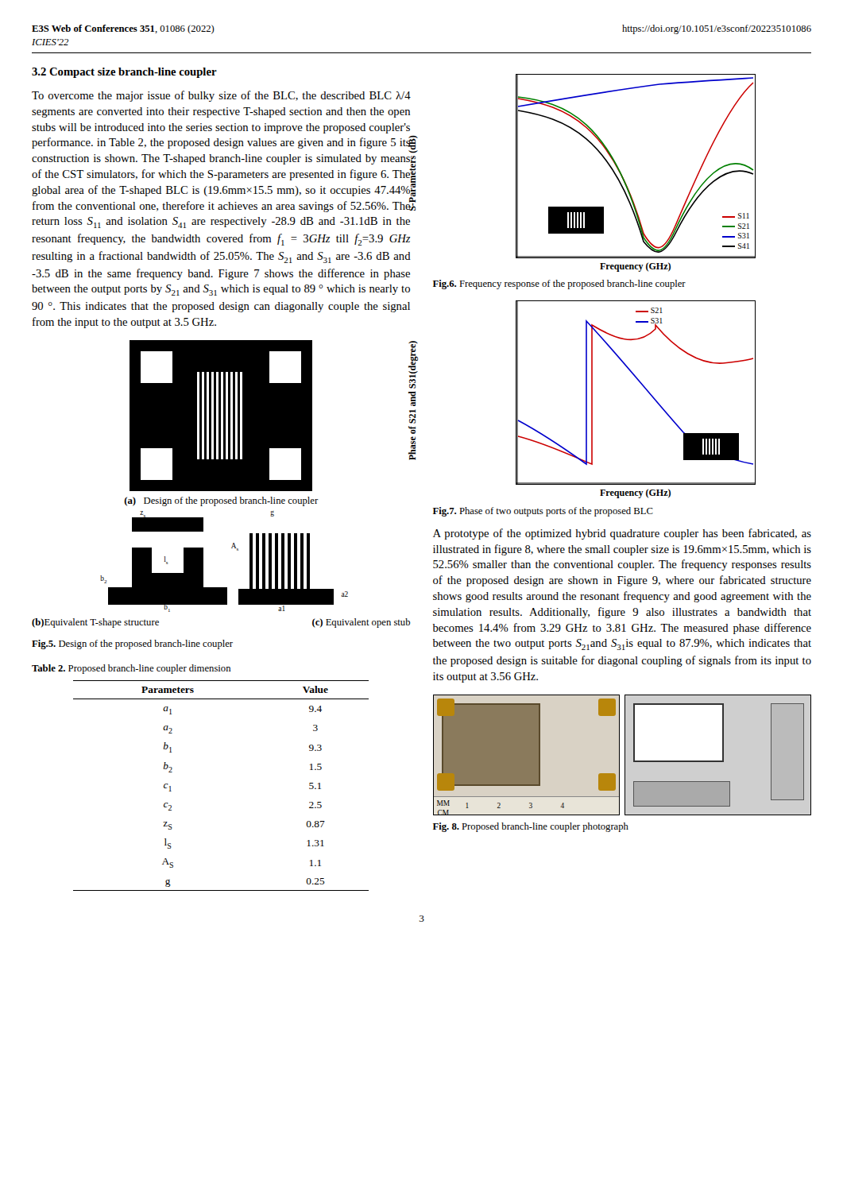E3S Web of Conferences 351, 01086 (2022)
ICIES'22
https://doi.org/10.1051/e3sconf/202235101086
3.2 Compact size branch-line coupler
To overcome the major issue of bulky size of the BLC, the described BLC λ/4 segments are converted into their respective T-shaped section and then the open stubs will be introduced into the series section to improve the proposed coupler's performance. in Table 2, the proposed design values are given and in figure 5 its construction is shown. The T-shaped branch-line coupler is simulated by means of the CST simulators, for which the S-parameters are presented in figure 6. The global area of the T-shaped BLC is (19.6mm×15.5 mm), so it occupies 47.44% from the conventional one, therefore it achieves an area savings of 52.56%. The return loss S 11 and isolation S 41 are respectively -28.9 dB and -31.1dB in the resonant frequency, the bandwidth covered from f 1 = 3GHz till f 2=3.9 GHz resulting in a fractional bandwidth of 25.05%. The S 21 and S 31 are -3.6 dB and -3.5 dB in the same frequency band. Figure 7 shows the difference in phase between the output ports by S 21 and S 31 which is equal to 89 ° which is nearly to 90 °. This indicates that the proposed design can diagonally couple the signal from the input to the output at 3.5 GHz.
(a) Design of the proposed branch-line coupler
zs
As
ls
zs
b2
b1
g
a2
a1
(b) Equivalent T-shape structure (c) Equivalent open stub
Fig.5. Design of the proposed branch-line coupler
Table 2. Proposed branch-line coupler dimension
| Parameters | Value |
| --- | --- |
| a 1 | 9.4 |
| a 2 | 3 |
| b 1 | 9.3 |
| b 2 | 1.5 |
| c 1 | 5.1 |
| c 2 | 2.5 |
| z S | 0.87 |
| l S | 1.31 |
| A S | 1.1 |
| g | 0.25 |
S-Parameters (dB)
S11
S21
S31
S41
Frequency (GHz)
Fig.6. Frequency response of the proposed branch-line coupler
Phase of S21 and S31(degree)
S21
S31
Frequency (GHz)
Fig.7. Phase of two outputs ports of the proposed BLC
A prototype of the optimized hybrid quadrature coupler has been fabricated, as illustrated in figure 8, where the small coupler size is 19.6mm×15.5mm, which is 52.56% smaller than the conventional coupler. The frequency responses results of the proposed design are shown in Figure 9, where our fabricated structure shows good results around the resonant frequency and good agreement with the simulation results. Additionally, figure 9 also illustrates a bandwidth that becomes 14.4% from 3.29 GHz to 3.81 GHz. The measured phase difference between the two output ports S 21and S 31is equal to 87.9%, which indicates that the proposed design is suitable for diagonal coupling of signals from its input to its output at 3.56 GHz.
MM
CM 1 2 3 4
Fig. 8. Proposed branch-line coupler photograph
3